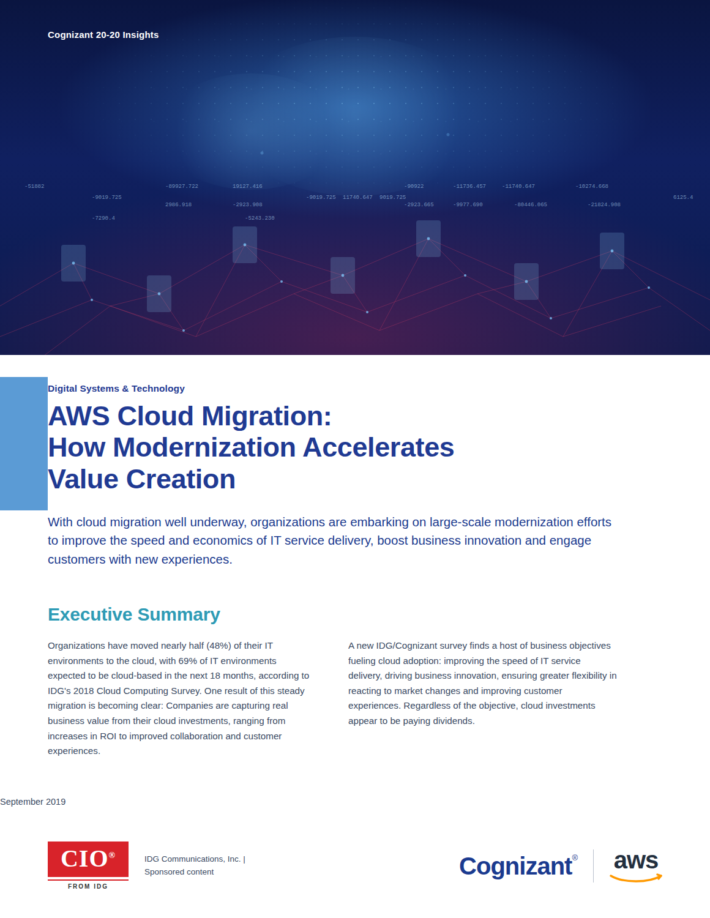Cognizant 20-20 Insights
-51882 -9019.725 -7290.4 -89927.722 2986.918 19127.416 -2923.908 -5243.230 -9019.725 11740.647 9019.725 -90922 -2923.665 -11736.457 -9977.690 -11740.647 -80446.065 -10274.668 -21824.908 6125.4
Digital Systems & Technology
AWS Cloud Migration:
How Modernization Accelerates
Value Creation
With cloud migration well underway, organizations are embarking on large-scale modernization efforts to improve the speed and economics of IT service delivery, boost business innovation and engage customers with new experiences.
Executive Summary
Organizations have moved nearly half (48%) of their IT environments to the cloud, with 69% of IT environments expected to be cloud-based in the next 18 months, according to IDG's 2018 Cloud Computing Survey. One result of this steady migration is becoming clear: Companies are capturing real business value from their cloud investments, ranging from increases in ROI to improved collaboration and customer experiences.
A new IDG/Cognizant survey finds a host of business objectives fueling cloud adoption: improving the speed of IT service delivery, driving business innovation, ensuring greater flexibility in reacting to market changes and improving customer experiences. Regardless of the objective, cloud investments appear to be paying dividends.
September 2019
CIO®
FROM IDG
IDG Communications, Inc. |
Sponsored content
Cognizant®
aws